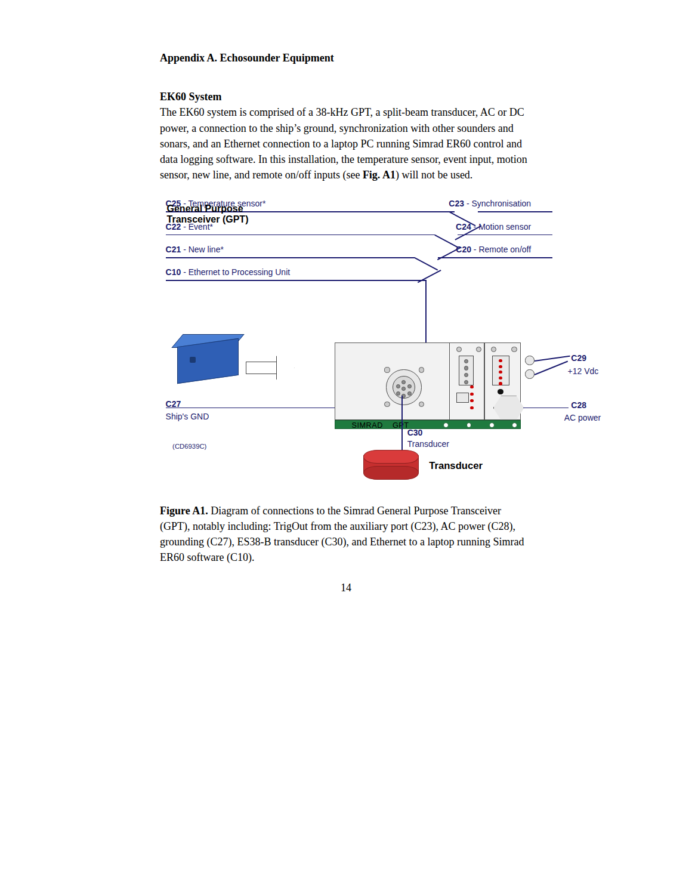Appendix A. Echosounder Equipment
EK60 System
The EK60 system is comprised of a 38-kHz GPT, a split-beam transducer, AC or DC power, a connection to the ship’s ground, synchronization with other sounders and sonars, and an Ethernet connection to a laptop PC running Simrad ER60 control and data logging software. In this installation, the temperature sensor, event input, motion sensor, new line, and remote on/off inputs (see Fig. A1) will not be used.
C25 - Temperature sensor*
C22 - Event*
C21 - New line*
C10 - Ethernet to Processing Unit
C23 - Synchronisation
C24 - Motion sensor
C20 - Remote on/off
General Purpose
Transceiver (GPT)
C29
+12 Vdc
C28
AC power
C27
Ship's GND
SIMRAD GPT
C30
Transducer
Transducer
(CD6939C)
Figure A1. Diagram of connections to the Simrad General Purpose Transceiver (GPT), notably including: TrigOut from the auxiliary port (C23), AC power (C28), grounding (C27), ES38-B transducer (C30), and Ethernet to a laptop running Simrad ER60 software (C10).
14